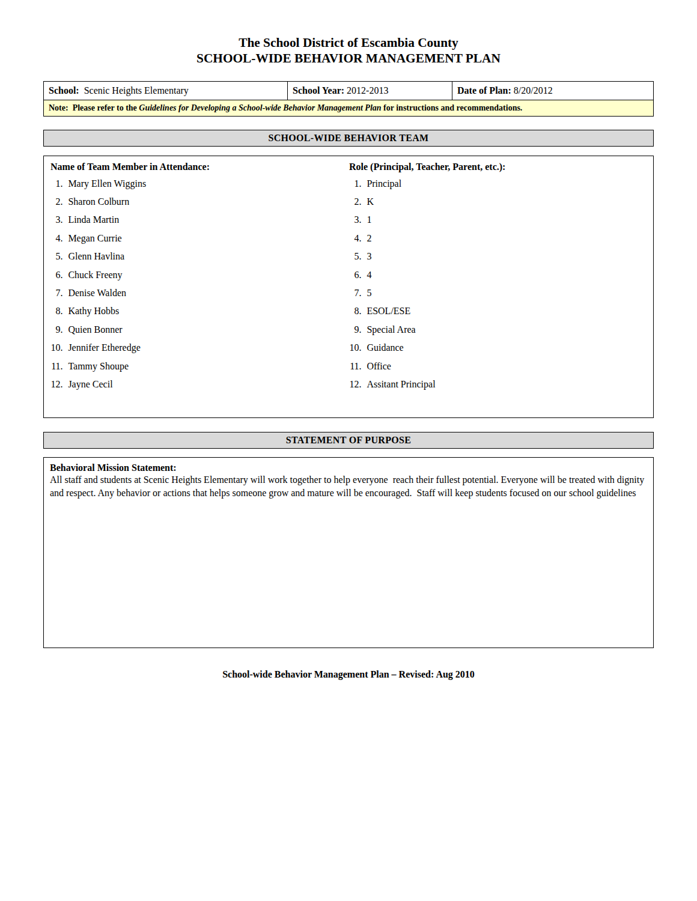The School District of Escambia County
SCHOOL-WIDE BEHAVIOR MANAGEMENT PLAN
| School: Scenic Heights Elementary | School Year: 2012-2013 | Date of Plan: 8/20/2012 |
| Note: Please refer to the Guidelines for Developing a School-wide Behavior Management Plan for instructions and recommendations. |
SCHOOL-WIDE BEHAVIOR TEAM
| Name of Team Member in Attendance: | Role (Principal, Teacher, Parent, etc.): |
| --- | --- |
| Mary Ellen Wiggins Sharon Colburn Linda Martin Megan Currie Glenn Havlina Chuck Freeny Denise Walden Kathy Hobbs Quien Bonner Jennifer Etheredge Tammy Shoupe Jayne Cecil | Principal K 1 2 3 4 5 ESOL/ESE Special Area Guidance Office Assitant Principal |
STATEMENT OF PURPOSE
Behavioral Mission Statement:
All staff and students at Scenic Heights Elementary will work together to help everyone reach their fullest potential. Everyone will be treated with dignity and respect. Any behavior or actions that helps someone grow and mature will be encouraged. Staff will keep students focused on our school guidelines
School-wide Behavior Management Plan – Revised: Aug 2010